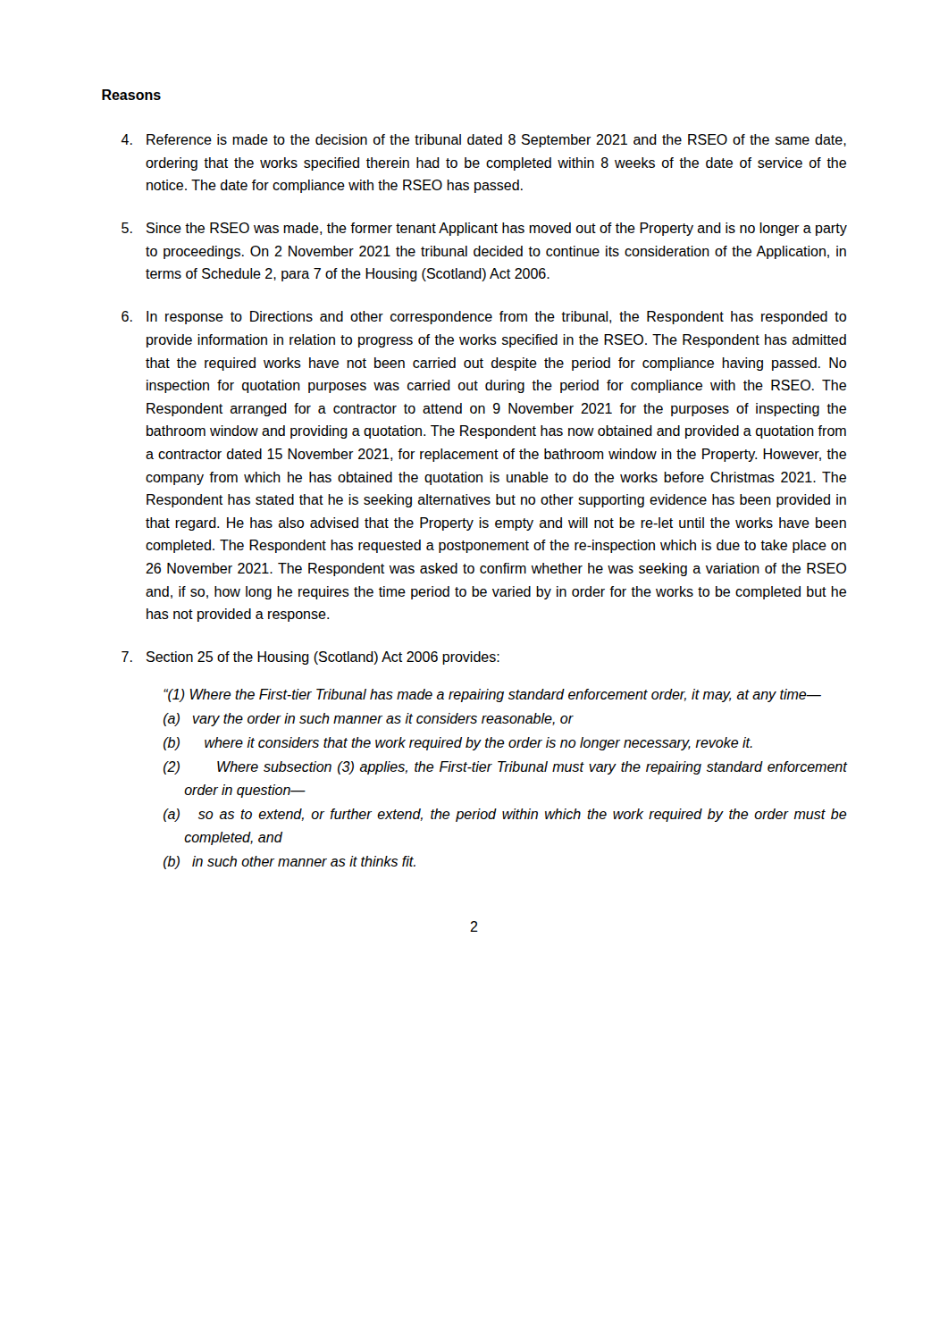Reasons
Reference is made to the decision of the tribunal dated 8 September 2021 and the RSEO of the same date, ordering that the works specified therein had to be completed within 8 weeks of the date of service of the notice. The date for compliance with the RSEO has passed.
Since the RSEO was made, the former tenant Applicant has moved out of the Property and is no longer a party to proceedings. On 2 November 2021 the tribunal decided to continue its consideration of the Application, in terms of Schedule 2, para 7 of the Housing (Scotland) Act 2006.
In response to Directions and other correspondence from the tribunal, the Respondent has responded to provide information in relation to progress of the works specified in the RSEO. The Respondent has admitted that the required works have not been carried out despite the period for compliance having passed. No inspection for quotation purposes was carried out during the period for compliance with the RSEO. The Respondent arranged for a contractor to attend on 9 November 2021 for the purposes of inspecting the bathroom window and providing a quotation. The Respondent has now obtained and provided a quotation from a contractor dated 15 November 2021, for replacement of the bathroom window in the Property. However, the company from which he has obtained the quotation is unable to do the works before Christmas 2021. The Respondent has stated that he is seeking alternatives but no other supporting evidence has been provided in that regard. He has also advised that the Property is empty and will not be re-let until the works have been completed. The Respondent has requested a postponement of the re-inspection which is due to take place on 26 November 2021. The Respondent was asked to confirm whether he was seeking a variation of the RSEO and, if so, how long he requires the time period to be varied by in order for the works to be completed but he has not provided a response.
Section 25 of the Housing (Scotland) Act 2006 provides:
“(1) Where the First-tier Tribunal has made a repairing standard enforcement order, it may, at any time—
(a) vary the order in such manner as it considers reasonable, or
(b) where it considers that the work required by the order is no longer necessary, revoke it.
(2) Where subsection (3) applies, the First-tier Tribunal must vary the repairing standard enforcement order in question—
(a) so as to extend, or further extend, the period within which the work required by the order must be completed, and
(b) in such other manner as it thinks fit.
2